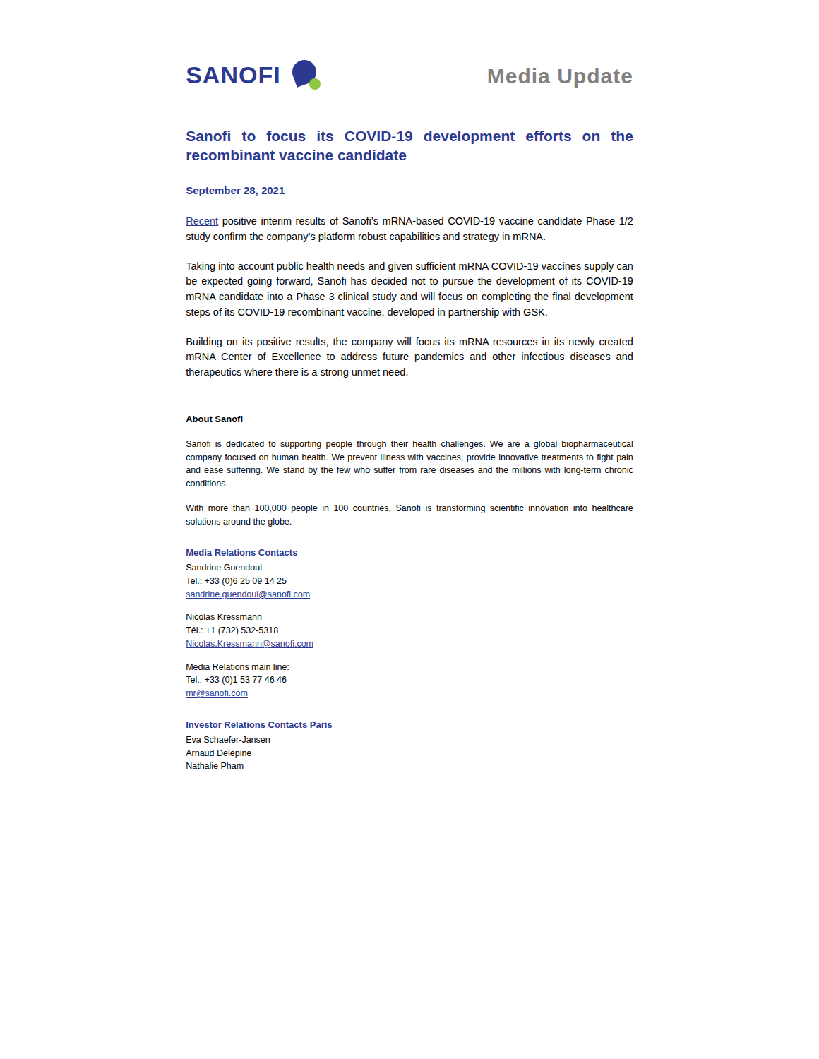SANOFI
Media Update
Sanofi to focus its COVID-19 development efforts on the recombinant vaccine candidate
September 28, 2021
Recent positive interim results of Sanofi’s mRNA-based COVID-19 vaccine candidate Phase 1/2 study confirm the company’s platform robust capabilities and strategy in mRNA.
Taking into account public health needs and given sufficient mRNA COVID-19 vaccines supply can be expected going forward, Sanofi has decided not to pursue the development of its COVID-19 mRNA candidate into a Phase 3 clinical study and will focus on completing the final development steps of its COVID-19 recombinant vaccine, developed in partnership with GSK.
Building on its positive results, the company will focus its mRNA resources in its newly created mRNA Center of Excellence to address future pandemics and other infectious diseases and therapeutics where there is a strong unmet need.
About Sanofi
Sanofi is dedicated to supporting people through their health challenges. We are a global biopharmaceutical company focused on human health. We prevent illness with vaccines, provide innovative treatments to fight pain and ease suffering. We stand by the few who suffer from rare diseases and the millions with long-term chronic conditions.
With more than 100,000 people in 100 countries, Sanofi is transforming scientific innovation into healthcare solutions around the globe.
Media Relations Contacts
Sandrine Guendoul
Tel.: +33 (0)6 25 09 14 25
sandrine.guendoul@sanofi.com
Nicolas Kressmann
Tél.: +1 (732) 532-5318
Nicolas.Kressmann@sanofi.com
Media Relations main line:
Tel.: +33 (0)1 53 77 46 46
mr@sanofi.com
Investor Relations Contacts Paris
Eva Schaefer-Jansen
Arnaud Delépine
Nathalie Pham